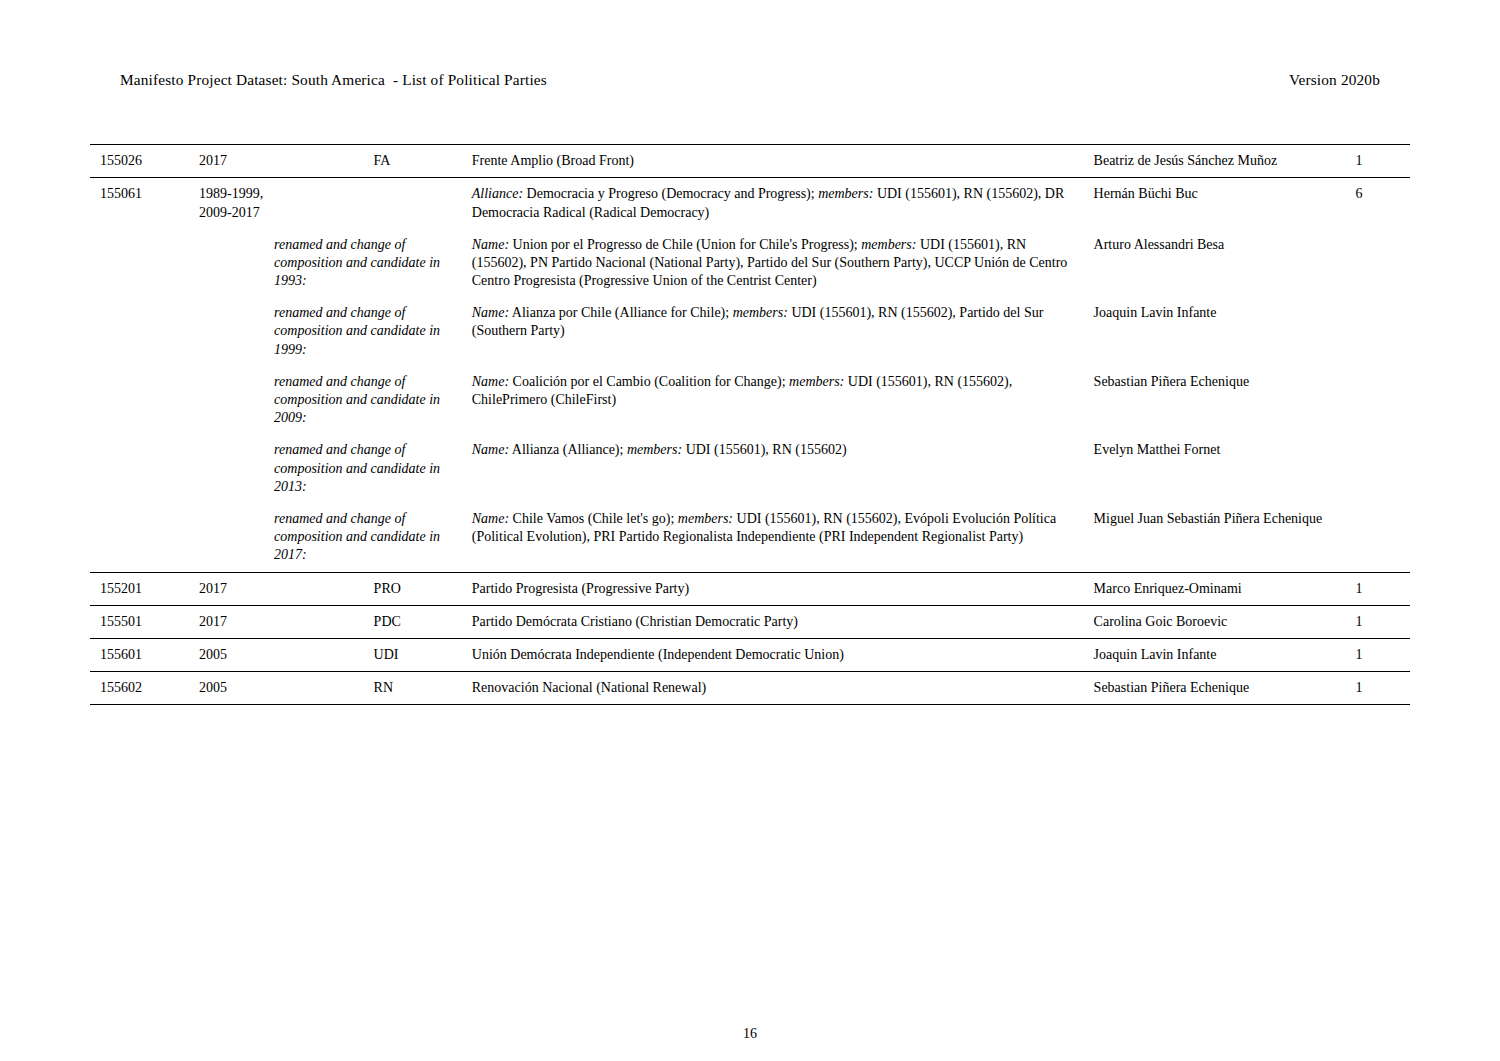Manifesto Project Dataset: South America - List of Political Parties
Version 2020b
| 155026 | 2017 | FA | Frente Amplio (Broad Front) | Beatriz de Jesús Sánchez Muñoz | 1 |
| 155061 | 1989-1999, 2009-2017 | | Alliance: Democracia y Progreso (Democracy and Progress); members: UDI (155601), RN (155602), DR Democracia Radical (Radical Democracy) | Hernán Büchi Buc | 6 |
| | renamed and change of composition and candidate in 1993: | Name: Union por el Progresso de Chile (Union for Chile's Progress); members: UDI (155601), RN (155602), PN Partido Nacional (National Party), Partido del Sur (Southern Party), UCCP Unión de Centro Centro Progresista (Progressive Union of the Centrist Center) | Arturo Alessandri Besa | |
| | renamed and change of composition and candidate in 1999: | Name: Alianza por Chile (Alliance for Chile); members: UDI (155601), RN (155602), Partido del Sur (Southern Party) | Joaquin Lavin Infante | |
| | renamed and change of composition and candidate in 2009: | Name: Coalición por el Cambio (Coalition for Change); members: UDI (155601), RN (155602), ChilePrimero (ChileFirst) | Sebastian Piñera Echenique | |
| | renamed and change of composition and candidate in 2013: | Name: Allianza (Alliance); members: UDI (155601), RN (155602) | Evelyn Matthei Fornet | |
| | renamed and change of composition and candidate in 2017: | Name: Chile Vamos (Chile let's go); members: UDI (155601), RN (155602), Evópoli Evolución Política (Political Evolution), PRI Partido Regionalista Independiente (PRI Independent Regionalist Party) | Miguel Juan Sebastián Piñera Echenique | |
| 155201 | 2017 | PRO | Partido Progresista (Progressive Party) | Marco Enriquez-Ominami | 1 |
| 155501 | 2017 | PDC | Partido Demócrata Cristiano (Christian Democratic Party) | Carolina Goic Boroevic | 1 |
| 155601 | 2005 | UDI | Unión Demócrata Independiente (Independent Democratic Union) | Joaquin Lavin Infante | 1 |
| 155602 | 2005 | RN | Renovación Nacional (National Renewal) | Sebastian Piñera Echenique | 1 |
16